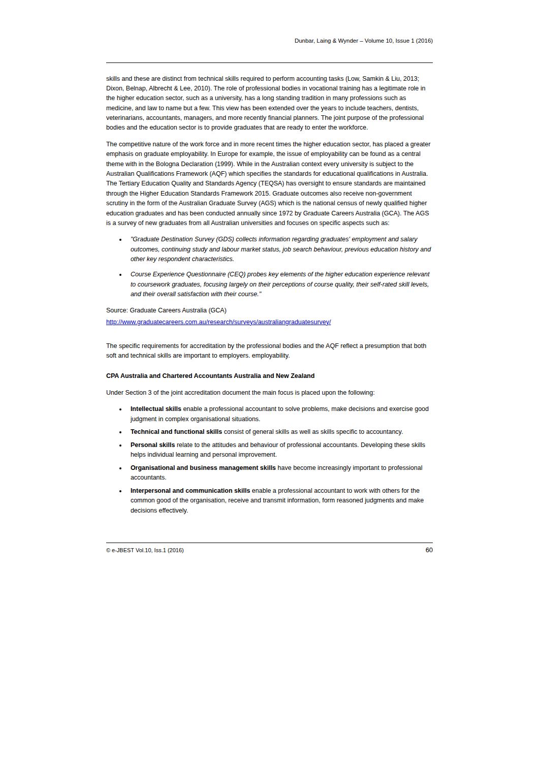Dunbar, Laing & Wynder – Volume 10, Issue 1 (2016)
skills and these are distinct from technical skills required to perform accounting tasks (Low, Samkin & Liu, 2013; Dixon, Belnap, Albrecht & Lee, 2010). The role of professional bodies in vocational training has a legitimate role in the higher education sector, such as a university, has a long standing tradition in many professions such as medicine, and law to name but a few. This view has been extended over the years to include teachers, dentists, veterinarians, accountants, managers, and more recently financial planners. The joint purpose of the professional bodies and the education sector is to provide graduates that are ready to enter the workforce.
The competitive nature of the work force and in more recent times the higher education sector, has placed a greater emphasis on graduate employability. In Europe for example, the issue of employability can be found as a central theme with in the Bologna Declaration (1999). While in the Australian context every university is subject to the Australian Qualifications Framework (AQF) which specifies the standards for educational qualifications in Australia. The Tertiary Education Quality and Standards Agency (TEQSA) has oversight to ensure standards are maintained through the Higher Education Standards Framework 2015. Graduate outcomes also receive non-government scrutiny in the form of the Australian Graduate Survey (AGS) which is the national census of newly qualified higher education graduates and has been conducted annually since 1972 by Graduate Careers Australia (GCA). The AGS is a survey of new graduates from all Australian universities and focuses on specific aspects such as:
"Graduate Destination Survey (GDS) collects information regarding graduates' employment and salary outcomes, continuing study and labour market status, job search behaviour, previous education history and other key respondent characteristics.
Course Experience Questionnaire (CEQ) probes key elements of the higher education experience relevant to coursework graduates, focusing largely on their perceptions of course quality, their self-rated skill levels, and their overall satisfaction with their course."
Source: Graduate Careers Australia (GCA)
http://www.graduatecareers.com.au/research/surveys/australiangraduatesurvey/
The specific requirements for accreditation by the professional bodies and the AQF reflect a presumption that both soft and technical skills are important to employers. employability.
CPA Australia and Chartered Accountants Australia and New Zealand
Under Section 3 of the joint accreditation document the main focus is placed upon the following:
Intellectual skills enable a professional accountant to solve problems, make decisions and exercise good judgment in complex organisational situations.
Technical and functional skills consist of general skills as well as skills specific to accountancy.
Personal skills relate to the attitudes and behaviour of professional accountants. Developing these skills helps individual learning and personal improvement.
Organisational and business management skills have become increasingly important to professional accountants.
Interpersonal and communication skills enable a professional accountant to work with others for the common good of the organisation, receive and transmit information, form reasoned judgments and make decisions effectively.
© e-JBEST Vol.10, Iss.1 (2016) 60